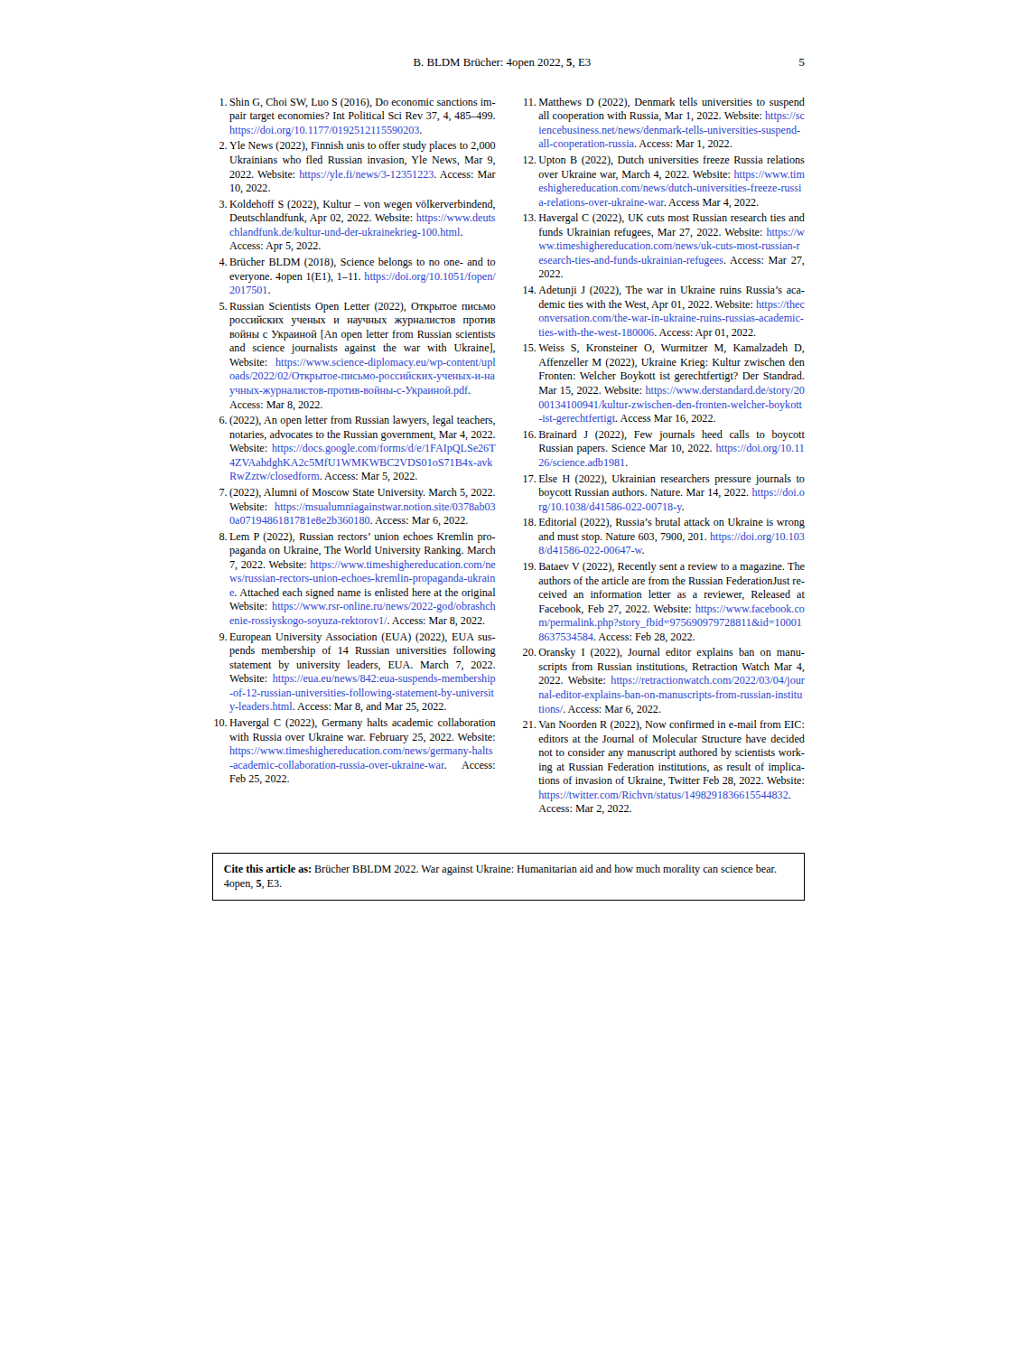B. BLDM Brücher: 4open 2022, 5, E3
5
Shin G, Choi SW, Luo S (2016), Do economic sanctions impair target economies? Int Political Sci Rev 37, 4, 485–499. https://doi.org/10.1177/0192512115590203.
Yle News (2022), Finnish unis to offer study places to 2,000 Ukrainians who fled Russian invasion, Yle News, Mar 9, 2022. Website: https://yle.fi/news/3-12351223. Access: Mar 10, 2022.
Koldehoff S (2022), Kultur – von wegen völkerverbindend, Deutschlandfunk, Apr 02, 2022. Website: https://www.deutschlandfunk.de/kultur-und-der-ukrainekrieg-100.html. Access: Apr 5, 2022.
Brücher BLDM (2018), Science belongs to no one- and to everyone. 4open 1(E1), 1–11. https://doi.org/10.1051/fopen/2017501.
Russian Scientists Open Letter (2022), Открытое письмо российских ученых и научных журналистов против войны с Украиной [An open letter from Russian scientists and science journalists against the war with Ukraine], Website: https://www.science-diplomacy.eu/wp-content/uploads/2022/02/Открытое-письмо-российских-ученых-и-научных-журналистов-против-войны-с-Украиной.pdf. Access: Mar 8, 2022.
(2022), An open letter from Russian lawyers, legal teachers, notaries, advocates to the Russian government, Mar 4, 2022. Website: https://docs.google.com/forms/d/e/1FAIpQLSe26T4ZVAahdghKA2c5MfU1WMKWBC2VDS01oS71B4x-avkRwZztw/closedform. Access: Mar 5, 2022.
(2022), Alumni of Moscow State University. March 5, 2022. Website: https://msualumniagainstwar.notion.site/0378ab030a0719486181781e8e2b360180. Access: Mar 6, 2022.
Lem P (2022), Russian rectors’ union echoes Kremlin propaganda on Ukraine, The World University Ranking. March 7, 2022. Website: https://www.timeshighereducation.com/news/russian-rectors-union-echoes-kremlin-propaganda-ukraine. Attached each signed name is enlisted here at the original Website: https://www.rsr-online.ru/news/2022-god/obrashchenie-rossiyskogo-soyuza-rektorov1/. Access: Mar 8, 2022.
European University Association (EUA) (2022), EUA suspends membership of 14 Russian universities following statement by university leaders, EUA. March 7, 2022. Website: https://eua.eu/news/842:eua-suspends-membership-of-12-russian-universities-following-statement-by-university-leaders.html. Access: Mar 8, and Mar 25, 2022.
Havergal C (2022), Germany halts academic collaboration with Russia over Ukraine war. February 25, 2022. Website: https://www.timeshighereducation.com/news/germany-halts-academic-collaboration-russia-over-ukraine-war. Access: Feb 25, 2022.
Matthews D (2022), Denmark tells universities to suspend all cooperation with Russia, Mar 1, 2022. Website: https://sciencebusiness.net/news/denmark-tells-universities-suspend-all-cooperation-russia. Access: Mar 1, 2022.
Upton B (2022), Dutch universities freeze Russia relations over Ukraine war, March 4, 2022. Website: https://www.timeshighereducation.com/news/dutch-universities-freeze-russia-relations-over-ukraine-war. Access Mar 4, 2022.
Havergal C (2022), UK cuts most Russian research ties and funds Ukrainian refugees, Mar 27, 2022. Website: https://www.timeshighereducation.com/news/uk-cuts-most-russian-research-ties-and-funds-ukrainian-refugees. Access: Mar 27, 2022.
Adetunji J (2022), The war in Ukraine ruins Russia’s academic ties with the West, Apr 01, 2022. Website: https://theconversation.com/the-war-in-ukraine-ruins-russias-academic-ties-with-the-west-180006. Access: Apr 01, 2022.
Weiss S, Kronsteiner O, Wurmitzer M, Kamalzadeh D, Affenzeller M (2022), Ukraine Krieg: Kultur zwischen den Fronten: Welcher Boykott ist gerechtfertigt? Der Standrad. Mar 15, 2022. Website: https://www.derstandard.de/story/2000134100941/kultur-zwischen-den-fronten-welcher-boykott-ist-gerechtfertigt. Access Mar 16, 2022.
Brainard J (2022), Few journals heed calls to boycott Russian papers. Science Mar 10, 2022. https://doi.org/10.1126/science.adb1981.
Else H (2022), Ukrainian researchers pressure journals to boycott Russian authors. Nature. Mar 14, 2022. https://doi.org/10.1038/d41586-022-00718-y.
Editorial (2022), Russia’s brutal attack on Ukraine is wrong and must stop. Nature 603, 7900, 201. https://doi.org/10.1038/d41586-022-00647-w.
Bataev V (2022), Recently sent a review to a magazine. The authors of the article are from the Russian FederationJust received an information letter as a reviewer, Released at Facebook, Feb 27, 2022. Website: https://www.facebook.com/permalink.php?story_fbid=975690979728811&id=100018637534584. Access: Feb 28, 2022.
Oransky I (2022), Journal editor explains ban on manuscripts from Russian institutions, Retraction Watch Mar 4, 2022. Website: https://retractionwatch.com/2022/03/04/journal-editor-explains-ban-on-manuscripts-from-russian-institutions/. Access: Mar 6, 2022.
Van Noorden R (2022), Now confirmed in e-mail from EIC: editors at the Journal of Molecular Structure have decided not to consider any manuscript authored by scientists working at Russian Federation institutions, as result of implications of invasion of Ukraine, Twitter Feb 28, 2022. Website: https://twitter.com/Richvn/status/1498291836615544832. Access: Mar 2, 2022.
Cite this article as: Brücher BBLDM 2022. War against Ukraine: Humanitarian aid and how much morality can science bear. 4open, 5, E3.